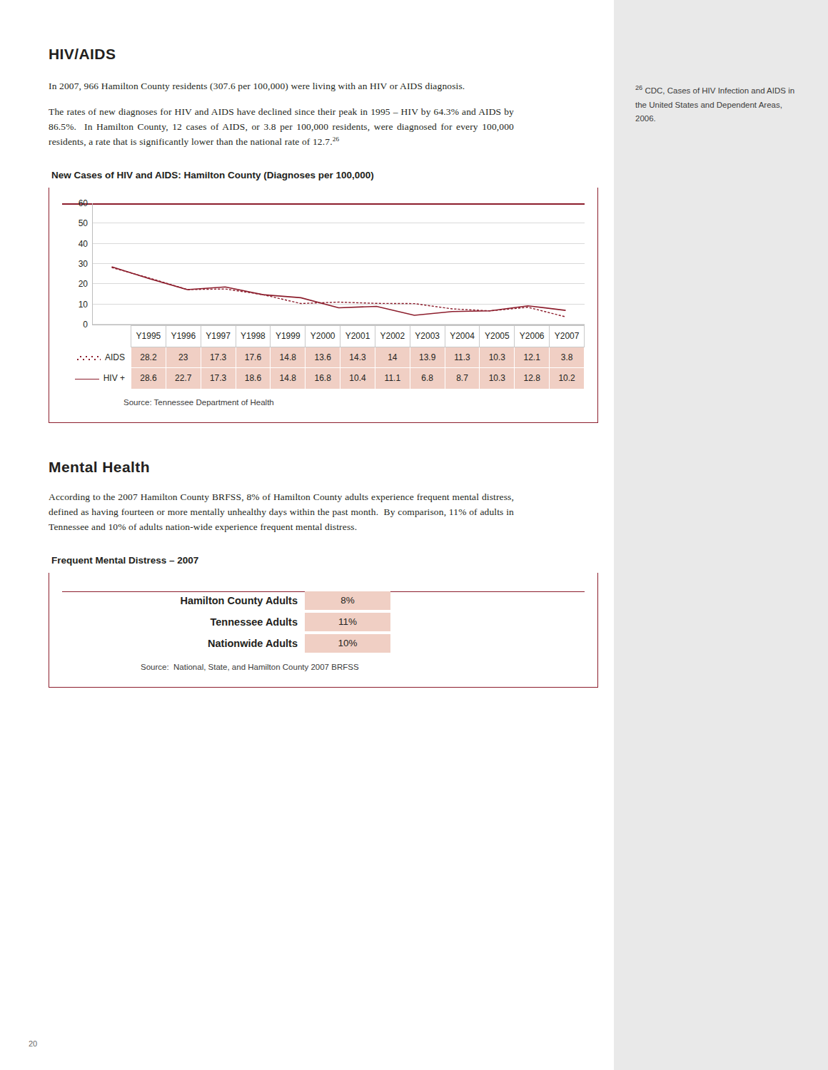26 CDC, Cases of HIV Infection and AIDS in the United States and Dependent Areas, 2006.
HIV/AIDS
In 2007, 966 Hamilton County residents (307.6 per 100,000) were living with an HIV or AIDS diagnosis.
The rates of new diagnoses for HIV and AIDS have declined since their peak in 1995 – HIV by 64.3% and AIDS by 86.5%. In Hamilton County, 12 cases of AIDS, or 3.8 per 100,000 residents, were diagnosed for every 100,000 residents, a rate that is significantly lower than the national rate of 12.7.26
New Cases of HIV and AIDS: Hamilton County (Diagnoses per 100,000)
60 50 40 30 20 10 0
| | Y1995 | Y1996 | Y1997 | Y1998 | Y1999 | Y2000 | Y2001 | Y2002 | Y2003 | Y2004 | Y2005 | Y2006 | Y2007 |
| --- | --- | --- | --- | --- | --- | --- | --- | --- | --- | --- | --- | --- | --- |
| AIDS | 28.2 | 23 | 17.3 | 17.6 | 14.8 | 13.6 | 14.3 | 14 | 13.9 | 11.3 | 10.3 | 12.1 | 3.8 |
| HIV + | 28.6 | 22.7 | 17.3 | 18.6 | 14.8 | 16.8 | 10.4 | 11.1 | 6.8 | 8.7 | 10.3 | 12.8 | 10.2 |
Source: Tennessee Department of Health
Mental Health
According to the 2007 Hamilton County BRFSS, 8% of Hamilton County adults experience frequent mental distress, defined as having fourteen or more mentally unhealthy days within the past month. By comparison, 11% of adults in Tennessee and 10% of adults nation-wide experience frequent mental distress.
Frequent Mental Distress – 2007
Hamilton County Adults
8%
Tennessee Adults
11%
Nationwide Adults
10%
Source: National, State, and Hamilton County 2007 BRFSS
20